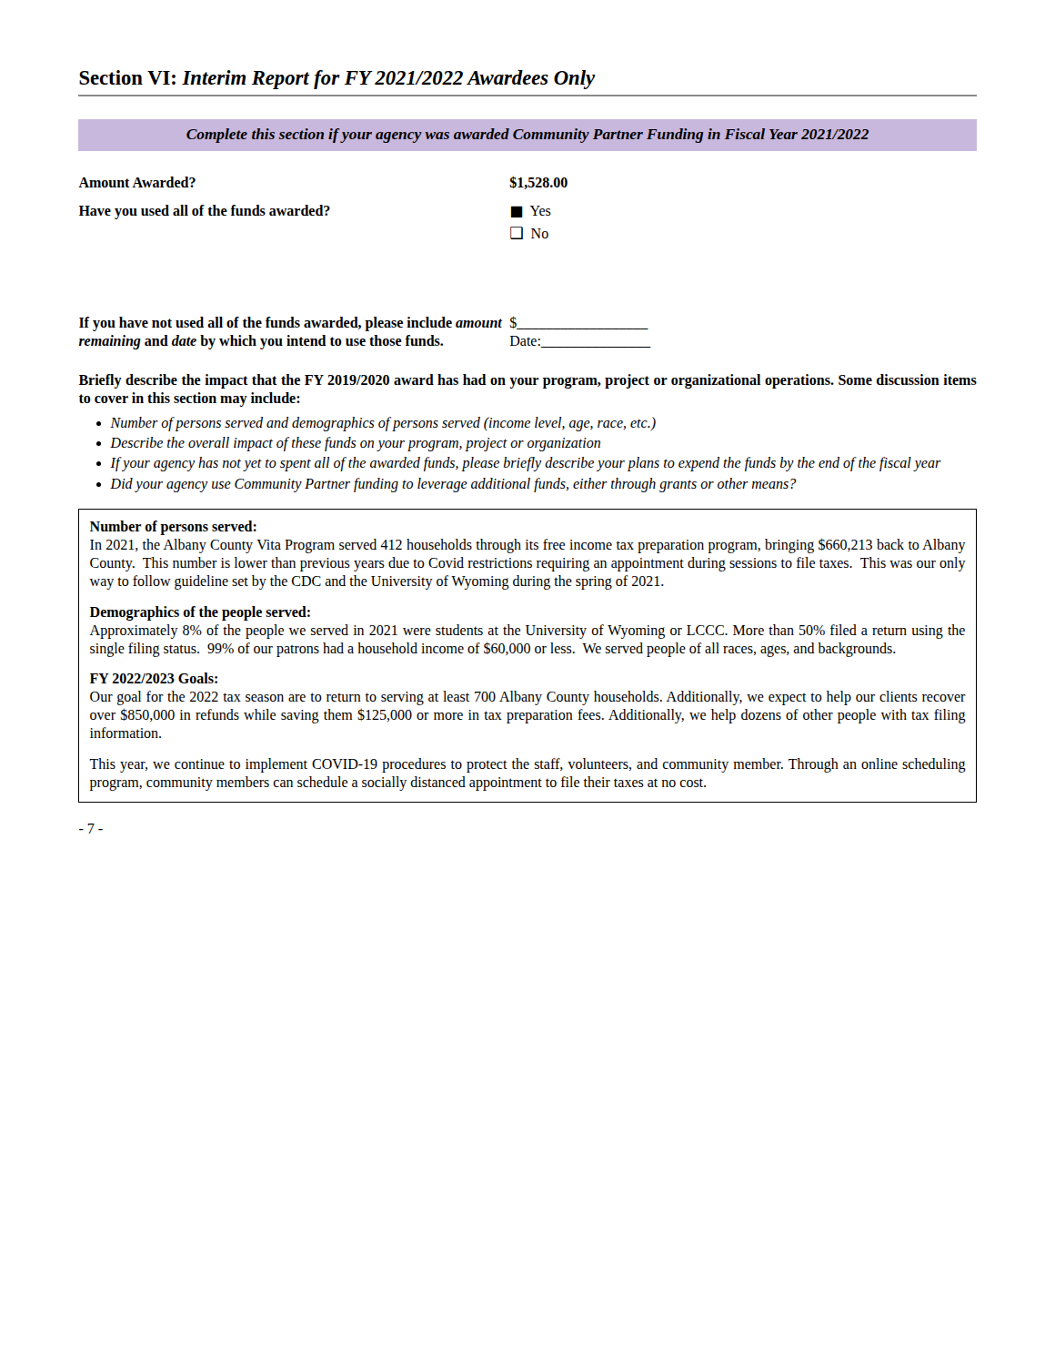Section VI: Interim Report for FY 2021/2022 Awardees Only
Complete this section if your agency was awarded Community Partner Funding in Fiscal Year 2021/2022
| Amount Awarded? | $1,528.00 |
| Have you used all of the funds awarded? | ■ Yes ❑ No |
| If you have not used all of the funds awarded, please include amount remaining and date by which you intend to use those funds. | $__________________ Date:_______________ |
Briefly describe the impact that the FY 2019/2020 award has had on your program, project or organizational operations. Some discussion items to cover in this section may include:
Number of persons served and demographics of persons served (income level, age, race, etc.)
Describe the overall impact of these funds on your program, project or organization
If your agency has not yet to spent all of the awarded funds, please briefly describe your plans to expend the funds by the end of the fiscal year
Did your agency use Community Partner funding to leverage additional funds, either through grants or other means?
Number of persons served:
In 2021, the Albany County Vita Program served 412 households through its free income tax preparation program, bringing $660,213 back to Albany County. This number is lower than previous years due to Covid restrictions requiring an appointment during sessions to file taxes. This was our only way to follow guideline set by the CDC and the University of Wyoming during the spring of 2021.
Demographics of the people served:
Approximately 8% of the people we served in 2021 were students at the University of Wyoming or LCCC. More than 50% filed a return using the single filing status. 99% of our patrons had a household income of $60,000 or less. We served people of all races, ages, and backgrounds.
FY 2022/2023 Goals:
Our goal for the 2022 tax season are to return to serving at least 700 Albany County households. Additionally, we expect to help our clients recover over $850,000 in refunds while saving them $125,000 or more in tax preparation fees. Additionally, we help dozens of other people with tax filing information.
This year, we continue to implement COVID-19 procedures to protect the staff, volunteers, and community member. Through an online scheduling program, community members can schedule a socially distanced appointment to file their taxes at no cost.
- 7 -